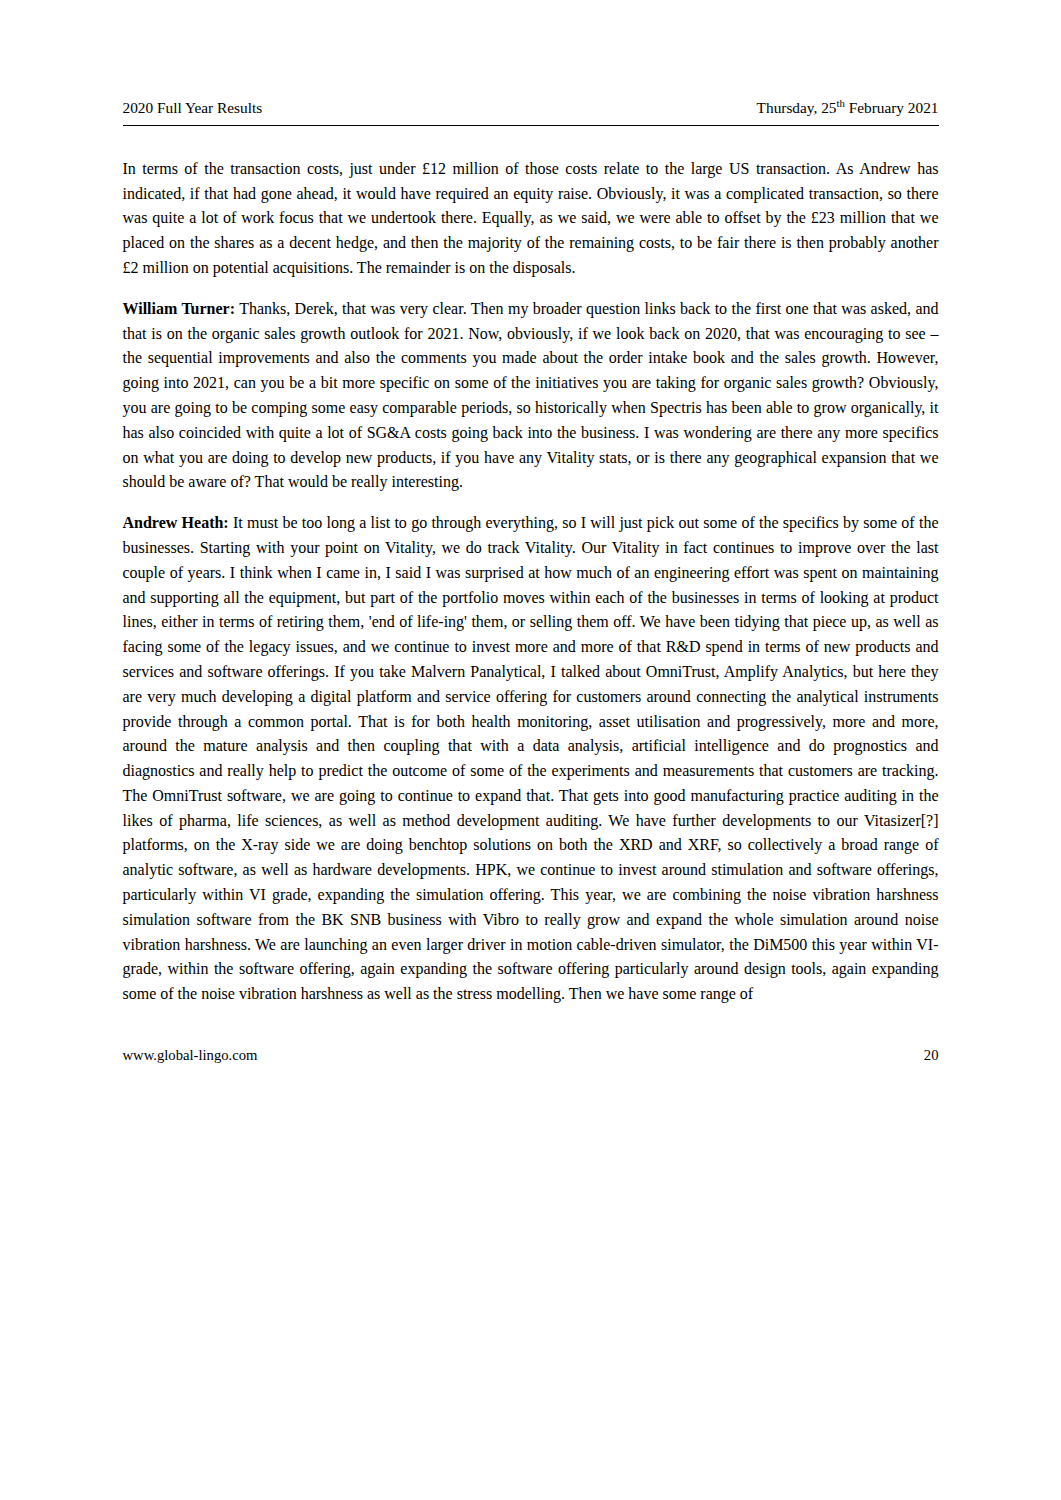2020 Full Year Results
Thursday, 25th February 2021
In terms of the transaction costs, just under £12 million of those costs relate to the large US transaction. As Andrew has indicated, if that had gone ahead, it would have required an equity raise. Obviously, it was a complicated transaction, so there was quite a lot of work focus that we undertook there. Equally, as we said, we were able to offset by the £23 million that we placed on the shares as a decent hedge, and then the majority of the remaining costs, to be fair there is then probably another £2 million on potential acquisitions. The remainder is on the disposals.
William Turner: Thanks, Derek, that was very clear. Then my broader question links back to the first one that was asked, and that is on the organic sales growth outlook for 2021. Now, obviously, if we look back on 2020, that was encouraging to see – the sequential improvements and also the comments you made about the order intake book and the sales growth. However, going into 2021, can you be a bit more specific on some of the initiatives you are taking for organic sales growth? Obviously, you are going to be comping some easy comparable periods, so historically when Spectris has been able to grow organically, it has also coincided with quite a lot of SG&A costs going back into the business. I was wondering are there any more specifics on what you are doing to develop new products, if you have any Vitality stats, or is there any geographical expansion that we should be aware of? That would be really interesting.
Andrew Heath: It must be too long a list to go through everything, so I will just pick out some of the specifics by some of the businesses. Starting with your point on Vitality, we do track Vitality. Our Vitality in fact continues to improve over the last couple of years. I think when I came in, I said I was surprised at how much of an engineering effort was spent on maintaining and supporting all the equipment, but part of the portfolio moves within each of the businesses in terms of looking at product lines, either in terms of retiring them, 'end of life-ing' them, or selling them off. We have been tidying that piece up, as well as facing some of the legacy issues, and we continue to invest more and more of that R&D spend in terms of new products and services and software offerings. If you take Malvern Panalytical, I talked about OmniTrust, Amplify Analytics, but here they are very much developing a digital platform and service offering for customers around connecting the analytical instruments provide through a common portal. That is for both health monitoring, asset utilisation and progressively, more and more, around the mature analysis and then coupling that with a data analysis, artificial intelligence and do prognostics and diagnostics and really help to predict the outcome of some of the experiments and measurements that customers are tracking. The OmniTrust software, we are going to continue to expand that. That gets into good manufacturing practice auditing in the likes of pharma, life sciences, as well as method development auditing. We have further developments to our Vitasizer[?] platforms, on the X-ray side we are doing benchtop solutions on both the XRD and XRF, so collectively a broad range of analytic software, as well as hardware developments. HPK, we continue to invest around stimulation and software offerings, particularly within VI grade, expanding the simulation offering. This year, we are combining the noise vibration harshness simulation software from the BK SNB business with Vibro to really grow and expand the whole simulation around noise vibration harshness. We are launching an even larger driver in motion cable-driven simulator, the DiM500 this year within VI-grade, within the software offering, again expanding the software offering particularly around design tools, again expanding some of the noise vibration harshness as well as the stress modelling. Then we have some range of
www.global-lingo.com
20